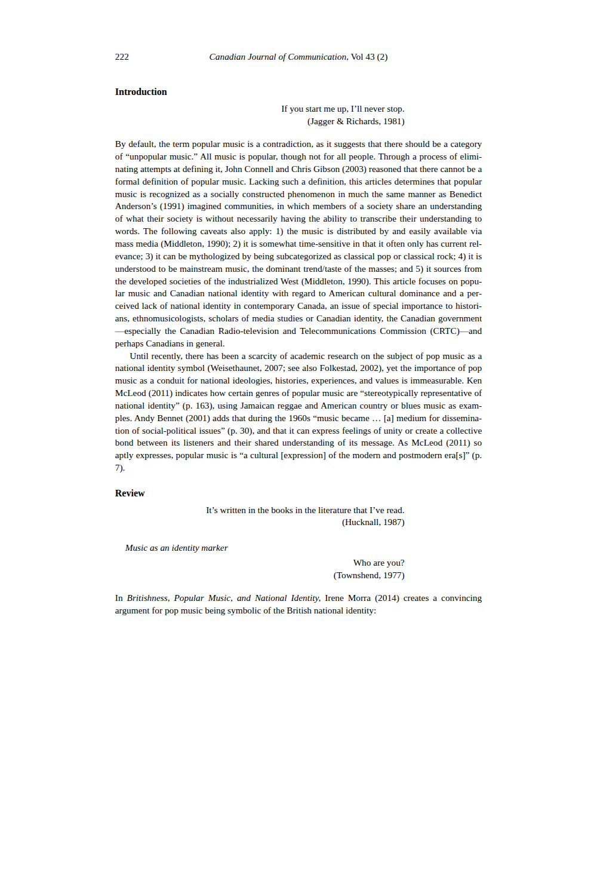222 Canadian Journal of Communication, Vol 43 (2)
Introduction
If you start me up, I’ll never stop. (Jagger & Richards, 1981)
By default, the term popular music is a contradiction, as it suggests that there should be a category of “unpopular music.” All music is popular, though not for all people. Through a process of eliminating attempts at defining it, John Connell and Chris Gibson (2003) reasoned that there cannot be a formal definition of popular music. Lacking such a definition, this articles determines that popular music is recognized as a socially constructed phenomenon in much the same manner as Benedict Anderson’s (1991) imagined communities, in which members of a society share an understanding of what their society is without necessarily having the ability to transcribe their understanding to words. The following caveats also apply: 1) the music is distributed by and easily available via mass media (Middleton, 1990); 2) it is somewhat time-sensitive in that it often only has current relevance; 3) it can be mythologized by being subcategorized as classical pop or classical rock; 4) it is understood to be mainstream music, the dominant trend/taste of the masses; and 5) it sources from the developed societies of the industrialized West (Middleton, 1990). This article focuses on popular music and Canadian national identity with regard to American cultural dominance and a perceived lack of national identity in contemporary Canada, an issue of special importance to historians, ethnomusicologists, scholars of media studies or Canadian identity, the Canadian government—especially the Canadian Radio-television and Telecommunications Commission (CRTC)—and perhaps Canadians in general.
Until recently, there has been a scarcity of academic research on the subject of pop music as a national identity symbol (Weisethaunet, 2007; see also Folkestad, 2002), yet the importance of pop music as a conduit for national ideologies, histories, experiences, and values is immeasurable. Ken McLeod (2011) indicates how certain genres of popular music are “stereotypically representative of national identity” (p. 163), using Jamaican reggae and American country or blues music as examples. Andy Bennet (2001) adds that during the 1960s “music became … [a] medium for dissemination of social-political issues” (p. 30), and that it can express feelings of unity or create a collective bond between its listeners and their shared understanding of its message. As McLeod (2011) so aptly expresses, popular music is “a cultural [expression] of the modern and postmodern era[s]” (p. 7).
Review
It’s written in the books in the literature that I’ve read. (Hucknall, 1987)
Music as an identity marker
Who are you? (Townshend, 1977)
In Britishness, Popular Music, and National Identity, Irene Morra (2014) creates a convincing argument for pop music being symbolic of the British national identity: